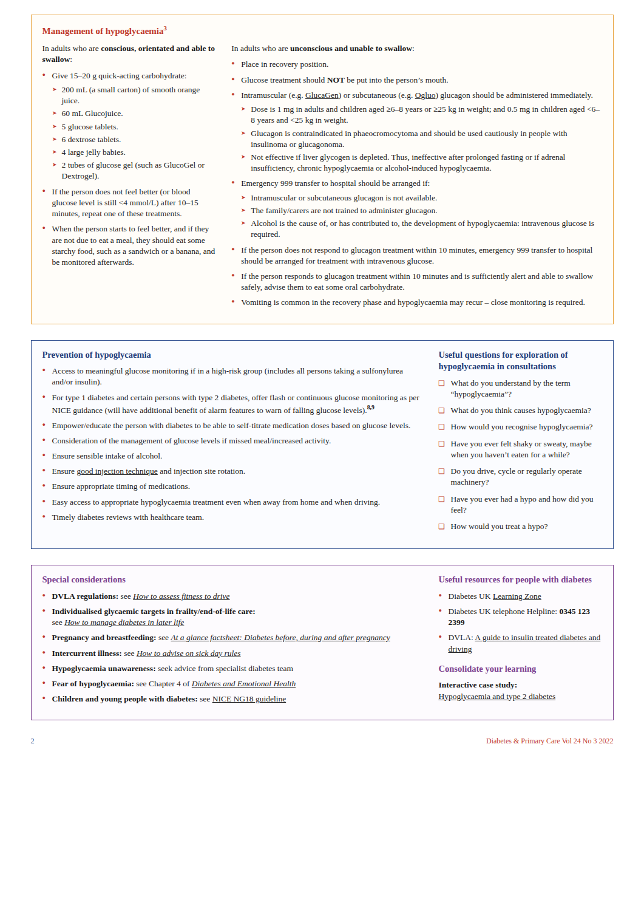Management of hypoglycaemia3
In adults who are conscious, orientated and able to swallow:
Give 15–20 g quick-acting carbohydrate:
200 mL (a small carton) of smooth orange juice.
60 mL Glucojuice.
5 glucose tablets.
6 dextrose tablets.
4 large jelly babies.
2 tubes of glucose gel (such as GlucoGel or Dextrogel).
If the person does not feel better (or blood glucose level is still <4 mmol/L) after 10–15 minutes, repeat one of these treatments.
When the person starts to feel better, and if they are not due to eat a meal, they should eat some starchy food, such as a sandwich or a banana, and be monitored afterwards.
In adults who are unconscious and unable to swallow:
Place in recovery position.
Glucose treatment should NOT be put into the person’s mouth.
Intramuscular (e.g. GlucaGen) or subcutaneous (e.g. Ogluo) glucagon should be administered immediately.
Dose is 1 mg in adults and children aged ≥6–8 years or ≥25 kg in weight; and 0.5 mg in children aged <6–8 years and <25 kg in weight.
Glucagon is contraindicated in phaeocromocytoma and should be used cautiously in people with insulinoma or glucagonoma.
Not effective if liver glycogen is depleted. Thus, ineffective after prolonged fasting or if adrenal insufficiency, chronic hypoglycaemia or alcohol-induced hypoglycaemia.
Emergency 999 transfer to hospital should be arranged if:
Intramuscular or subcutaneous glucagon is not available.
The family/carers are not trained to administer glucagon.
Alcohol is the cause of, or has contributed to, the development of hypoglycaemia: intravenous glucose is required.
If the person does not respond to glucagon treatment within 10 minutes, emergency 999 transfer to hospital should be arranged for treatment with intravenous glucose.
If the person responds to glucagon treatment within 10 minutes and is sufficiently alert and able to swallow safely, advise them to eat some oral carbohydrate.
Vomiting is common in the recovery phase and hypoglycaemia may recur – close monitoring is required.
Prevention of hypoglycaemia
Access to meaningful glucose monitoring if in a high-risk group (includes all persons taking a sulfonylurea and/or insulin).
For type 1 diabetes and certain persons with type 2 diabetes, offer flash or continuous glucose monitoring as per NICE guidance (will have additional benefit of alarm features to warn of falling glucose levels).8,9
Empower/educate the person with diabetes to be able to self-titrate medication doses based on glucose levels.
Consideration of the management of glucose levels if missed meal/increased activity.
Ensure sensible intake of alcohol.
Ensure good injection technique and injection site rotation.
Ensure appropriate timing of medications.
Easy access to appropriate hypoglycaemia treatment even when away from home and when driving.
Timely diabetes reviews with healthcare team.
Useful questions for exploration of hypoglycaemia in consultations
What do you understand by the term “hypoglycaemia”?
What do you think causes hypoglycaemia?
How would you recognise hypoglycaemia?
Have you ever felt shaky or sweaty, maybe when you haven’t eaten for a while?
Do you drive, cycle or regularly operate machinery?
Have you ever had a hypo and how did you feel?
How would you treat a hypo?
Special considerations
DVLA regulations: see How to assess fitness to drive
Individualised glycaemic targets in frailty/end-of-life care:
see How to manage diabetes in later life
Pregnancy and breastfeeding: see At a glance factsheet: Diabetes before, during and after pregnancy
Intercurrent illness: see How to advise on sick day rules
Hypoglycaemia unawareness: seek advice from specialist diabetes team
Fear of hypoglycaemia: see Chapter 4 of Diabetes and Emotional Health
Children and young people with diabetes: see NICE NG18 guideline
Useful resources for people with diabetes
Diabetes UK Learning Zone
Diabetes UK telephone Helpline: 0345 123 2399
DVLA: A guide to insulin treated diabetes and driving
Consolidate your learning
Interactive case study:
Hypoglycaemia and type 2 diabetes
2 Diabetes & Primary Care Vol 24 No 3 2022